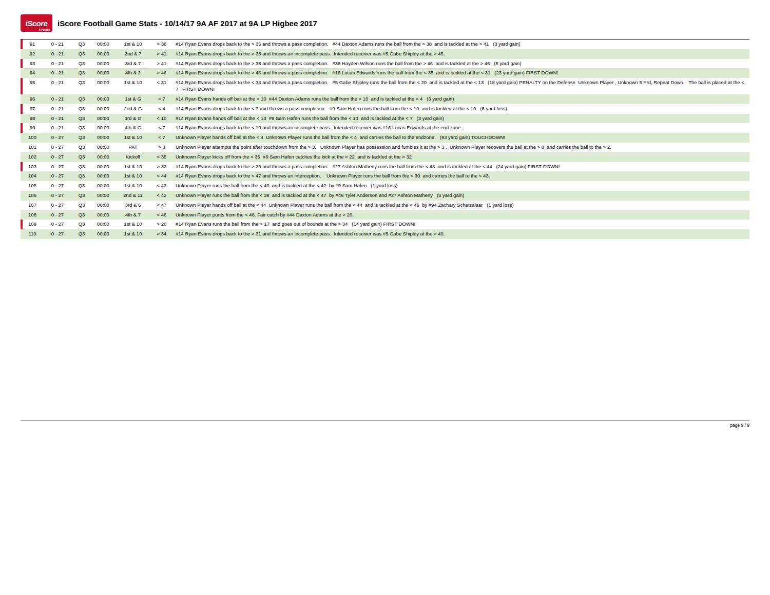iScoreSPORTS
iScore Football Game Stats - 10/14/17 9A AF 2017 at 9A LP Higbee 2017
| | 91 | 0 - 21 | Q3 | 00:00 | 1st & 10 | > 38 | #14 Ryan Evans drops back to the > 35 and throws a pass completion. #44 Daxton Adams runs the ball from the > 38 and is tackled at the > 41 (3 yard gain) |
| | 92 | 0 - 21 | Q3 | 00:00 | 2nd & 7 | > 41 | #14 Ryan Evans drops back to the > 38 and throws an incomplete pass. Intended receiver was #5 Gabe Shipley at the > 45. |
| | 93 | 0 - 21 | Q3 | 00:00 | 3rd & 7 | > 41 | #14 Ryan Evans drops back to the > 38 and throws a pass completion. #38 Hayden Wilson runs the ball from the > 46 and is tackled at the > 46 (5 yard gain) |
| | 94 | 0 - 21 | Q3 | 00:00 | 4th & 2 | > 46 | #14 Ryan Evans drops back to the > 43 and throws a pass completion. #16 Lucas Edwards runs the ball from the < 35 and is tackled at the < 31 (23 yard gain) FIRST DOWN! |
| | 95 | 0 - 21 | Q3 | 00:00 | 1st & 10 | < 31 | #14 Ryan Evans drops back to the < 34 and throws a pass completion. #5 Gabe Shipley runs the ball from the < 20 and is tackled at the < 13 (18 yard gain) PENALTY on the Defense Unknown Player , Unknown 5 Yrd, Repeat Down. The ball is placed at the < 7 FIRST DOWN! |
| | 96 | 0 - 21 | Q3 | 00:00 | 1st & G | < 7 | #14 Ryan Evans hands off ball at the < 10 #44 Daxton Adams runs the ball from the < 10 and is tackled at the < 4 (3 yard gain) |
| | 97 | 0 - 21 | Q3 | 00:00 | 2nd & G | < 4 | #14 Ryan Evans drops back to the < 7 and throws a pass completion. #9 Sam Hafen runs the ball from the < 10 and is tackled at the < 10 (6 yard loss) |
| | 98 | 0 - 21 | Q3 | 00:00 | 3rd & G | < 10 | #14 Ryan Evans hands off ball at the < 13 #9 Sam Hafen runs the ball from the < 13 and is tackled at the < 7 (3 yard gain) |
| | 99 | 0 - 21 | Q3 | 00:00 | 4th & G | < 7 | #14 Ryan Evans drops back to the < 10 and throws an incomplete pass. Intended receiver was #16 Lucas Edwards at the end zone. |
| | 100 | 0 - 27 | Q3 | 00:00 | 1st & 10 | < 7 | Unknown Player hands off ball at the < 4 Unknown Player runs the ball from the < 4 and carries the ball to the endzone. (93 yard gain) TOUCHDOWN! |
| | 101 | 0 - 27 | Q3 | 00:00 | PAT | > 3 | Unknown Player attempts the point after touchdown from the > 3. Unknown Player has possession and fumbles it at the > 3 . Unknown Player recovers the ball at the > 8 and carries the ball to the > 2. |
| | 102 | 0 - 27 | Q3 | 00:00 | Kickoff | < 35 | Unknown Player kicks off from the < 35 #9 Sam Hafen catches the kick at the > 22 and is tackled at the > 32 |
| | 103 | 0 - 27 | Q3 | 00:00 | 1st & 10 | > 32 | #14 Ryan Evans drops back to the > 29 and throws a pass completion. #27 Ashton Matheny runs the ball from the < 48 and is tackled at the < 44 (24 yard gain) FIRST DOWN! |
| | 104 | 0 - 27 | Q3 | 00:00 | 1st & 10 | < 44 | #14 Ryan Evans drops back to the < 47 and throws an interception. Unknown Player runs the ball from the < 30 and carries the ball to the < 43. |
| | 105 | 0 - 27 | Q3 | 00:00 | 1st & 10 | < 43 | Unknown Player runs the ball from the < 40 and is tackled at the < 42 by #9 Sam Hafen (1 yard loss) |
| | 106 | 0 - 27 | Q3 | 00:00 | 2nd & 11 | < 42 | Unknown Player runs the ball from the < 39 and is tackled at the < 47 by #46 Tyler Anderson and #27 Ashton Matheny (5 yard gain) |
| | 107 | 0 - 27 | Q3 | 00:00 | 3rd & 6 | < 47 | Unknown Player hands off ball at the < 44 Unknown Player runs the ball from the < 44 and is tackled at the < 46 by #94 Zachary Schetsalaar (1 yard loss) |
| | 108 | 0 - 27 | Q3 | 00:00 | 4th & 7 | < 46 | Unknown Player punts from the < 46. Fair catch by #44 Daxton Adams at the > 20. |
| | 109 | 0 - 27 | Q3 | 00:00 | 1st & 10 | > 20 | #14 Ryan Evans runs the ball from the > 17 and goes out of bounds at the > 34 (14 yard gain) FIRST DOWN! |
| | 110 | 0 - 27 | Q3 | 00:00 | 1st & 10 | > 34 | #14 Ryan Evans drops back to the > 31 and throws an incomplete pass. Intended receiver was #5 Gabe Shipley at the > 40. |
page 9 / 9